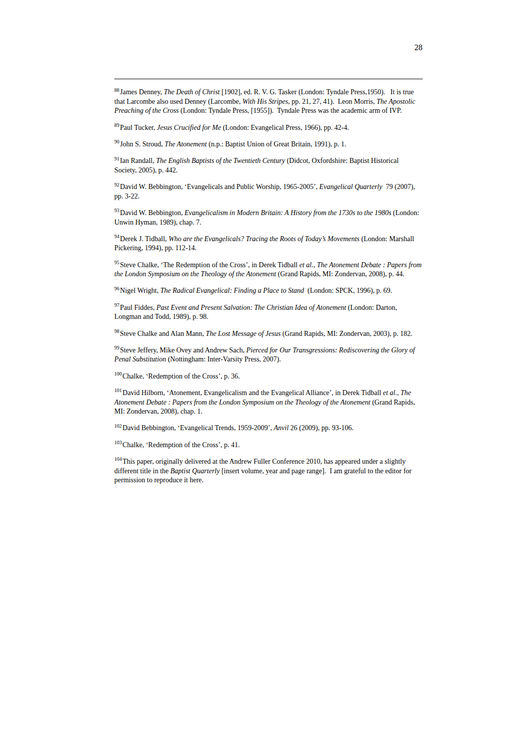28
88James Denney, The Death of Christ [1902], ed. R. V. G. Tasker (London: Tyndale Press,1950). It is true that Larcombe also used Denney (Larcombe, With His Stripes, pp. 21, 27, 41). Leon Morris, The Apostolic Preaching of the Cross (London: Tyndale Press, [1955]). Tyndale Press was the academic arm of IVP.
89Paul Tucker, Jesus Crucified for Me (London: Evangelical Press, 1966), pp. 42-4.
90John S. Stroud, The Atonement (n.p.: Baptist Union of Great Britain, 1991), p. 1.
91Ian Randall, The English Baptists of the Twentieth Century (Didcot, Oxfordshire: Baptist Historical Society, 2005), p. 442.
92David W. Bebbington, ‘Evangelicals and Public Worship, 1965-2005’, Evangelical Quarterly 79 (2007), pp. 3-22.
93David W. Bebbington, Evangelicalism in Modern Britain: A History from the 1730s to the 1980s (London: Unwin Hyman, 1989), chap. 7.
94Derek J. Tidball, Who are the Evangelicals? Tracing the Roots of Today’s Movements (London: Marshall Pickering, 1994), pp. 112-14.
95Steve Chalke, ‘The Redemption of the Cross’, in Derek Tidball et al., The Atonement Debate : Papers from the London Symposium on the Theology of the Atonement (Grand Rapids, MI: Zondervan, 2008), p. 44.
96Nigel Wright, The Radical Evangelical: Finding a Place to Stand (London: SPCK, 1996), p. 69.
97Paul Fiddes, Past Event and Present Salvation: The Christian Idea of Atonement (London: Darton, Longman and Todd, 1989), p. 98.
98Steve Chalke and Alan Mann, The Lost Message of Jesus (Grand Rapids, MI: Zondervan, 2003), p. 182.
99Steve Jeffery, Mike Ovey and Andrew Sach, Pierced for Our Transgressions: Rediscovering the Glory of Penal Substitution (Nottingham: Inter-Varsity Press, 2007).
100Chalke, ‘Redemption of the Cross’, p. 36.
101David Hilborn, ‘Atonement, Evangelicalism and the Evangelical Alliance’, in Derek Tidball et al., The Atonement Debate : Papers from the London Symposium on the Theology of the Atonement (Grand Rapids, MI: Zondervan, 2008), chap. 1.
102David Bebbington, ‘Evangelical Trends, 1959-2009’, Anvil 26 (2009), pp. 93-106.
103Chalke, ‘Redemption of the Cross’, p. 41.
104This paper, originally delivered at the Andrew Fuller Conference 2010, has appeared under a slightly different title in the Baptist Quarterly [insert volume, year and page range]. I am grateful to the editor for permission to reproduce it here.